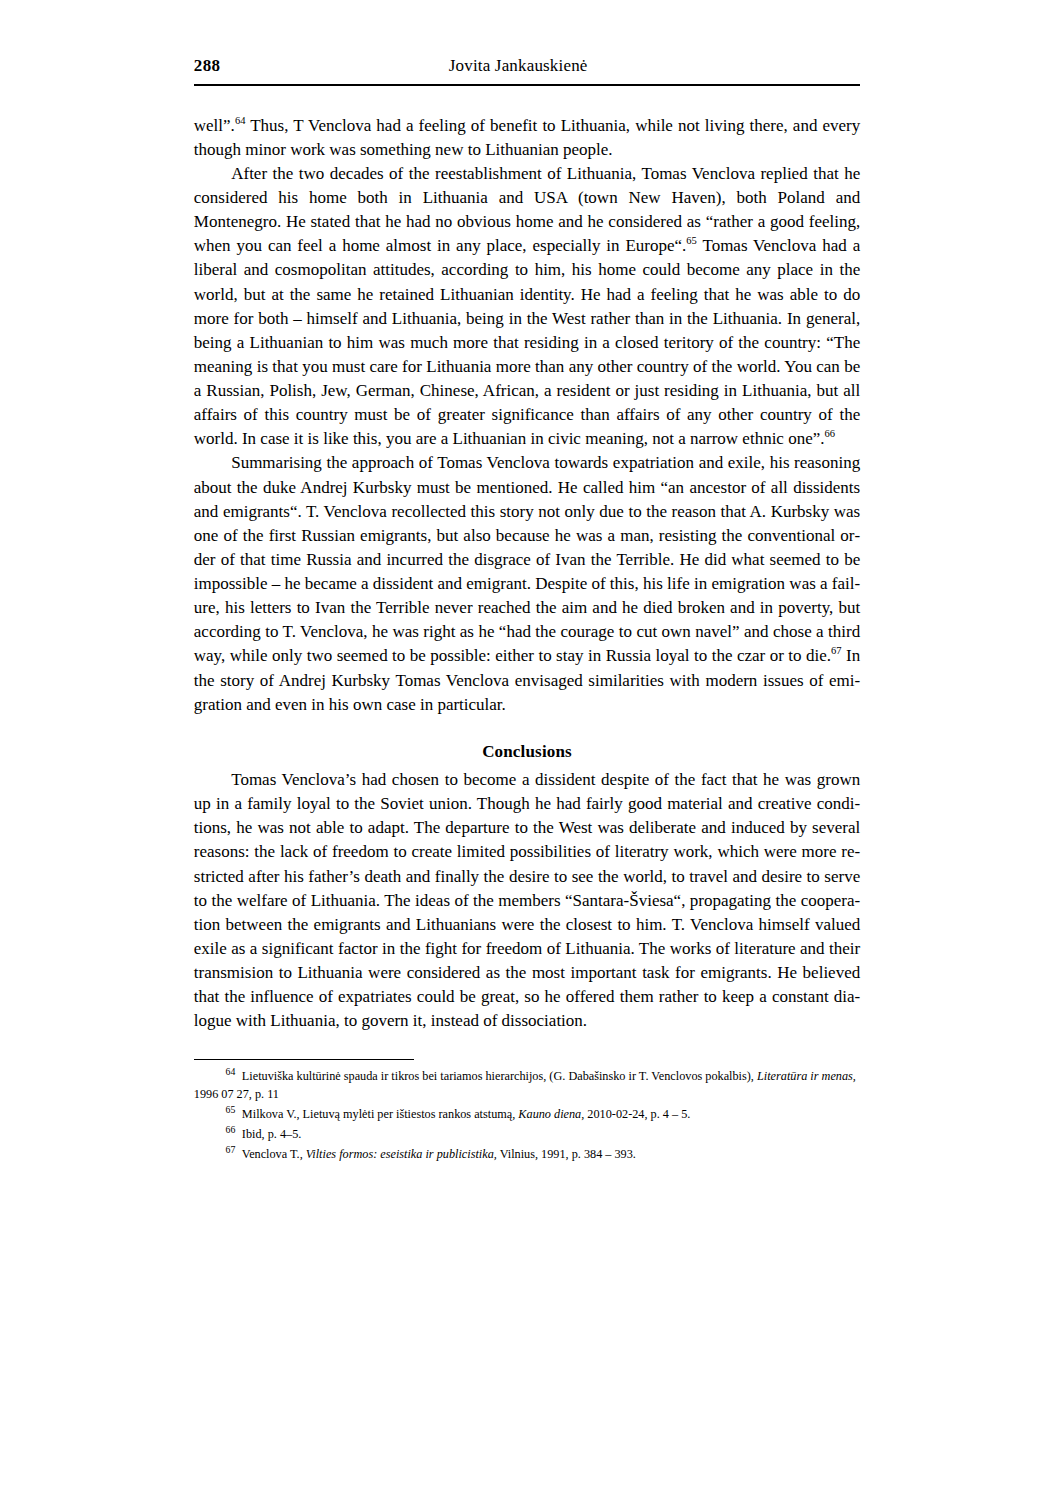288 Jovita Jankauskienė
well”.64 Thus, T Venclova had a feeling of benefit to Lithuania, while not living there, and every though minor work was something new to Lithuanian people.
After the two decades of the reestablishment of Lithuania, Tomas Venclova replied that he considered his home both in Lithuania and USA (town New Haven), both Poland and Montenegro. He stated that he had no obvious home and he considered as “rather a good feeling, when you can feel a home almost in any place, especially in Europe“.65 Tomas Venclova had a liberal and cosmopolitan attitudes, according to him, his home could become any place in the world, but at the same he retained Lithuanian identity. He had a feeling that he was able to do more for both – himself and Lithuania, being in the West rather than in the Lithuania. In general, being a Lithuanian to him was much more that residing in a closed teritory of the country: “The meaning is that you must care for Lithuania more than any other country of the world. You can be a Russian, Polish, Jew, German, Chinese, African, a resident or just residing in Lithuania, but all affairs of this country must be of greater significance than affairs of any other country of the world. In case it is like this, you are a Lithuanian in civic meaning, not a narrow ethnic one”.66
Summarising the approach of Tomas Venclova towards expatriation and exile, his reasoning about the duke Andrej Kurbsky must be mentioned. He called him “an ancestor of all dissidents and emigrants“. T. Venclova recollected this story not only due to the reason that A. Kurbsky was one of the first Russian emigrants, but also because he was a man, resisting the conventional order of that time Russia and incurred the disgrace of Ivan the Terrible. He did what seemed to be impossible – he became a dissident and emigrant. Despite of this, his life in emigration was a failure, his letters to Ivan the Terrible never reached the aim and he died broken and in poverty, but according to T. Venclova, he was right as he “had the courage to cut own navel” and chose a third way, while only two seemed to be possible: either to stay in Russia loyal to the czar or to die.67 In the story of Andrej Kurbsky Tomas Venclova envisaged similarities with modern issues of emigration and even in his own case in particular.
Conclusions
Tomas Venclova’s had chosen to become a dissident despite of the fact that he was grown up in a family loyal to the Soviet union. Though he had fairly good material and creative conditions, he was not able to adapt. The departure to the West was deliberate and induced by several reasons: the lack of freedom to create limited possibilities of literatry work, which were more restricted after his father’s death and finally the desire to see the world, to travel and desire to serve to the welfare of Lithuania. The ideas of the members “Santara-Šviesa“, propagating the cooperation between the emigrants and Lithuanians were the closest to him. T. Venclova himself valued exile as a significant factor in the fight for freedom of Lithuania. The works of literature and their transmision to Lithuania were considered as the most important task for emigrants. He believed that the influence of expatriates could be great, so he offered them rather to keep a constant dialogue with Lithuania, to govern it, instead of dissociation.
64 Lietuviška kultūrinė spauda ir tikros bei tariamos hierarchijos, (G. Dabašinsko ir T. Venclovos pokalbis), Literatūra ir menas, 1996 07 27, p. 11
65 Milkova V., Lietuvą mylėti per ištiestos rankos atstumą, Kauno diena, 2010-02-24, p. 4 – 5.
66 Ibid, p. 4–5.
67 Venclova T., Vilties formos: eseistika ir publicistika, Vilnius, 1991, p. 384 – 393.